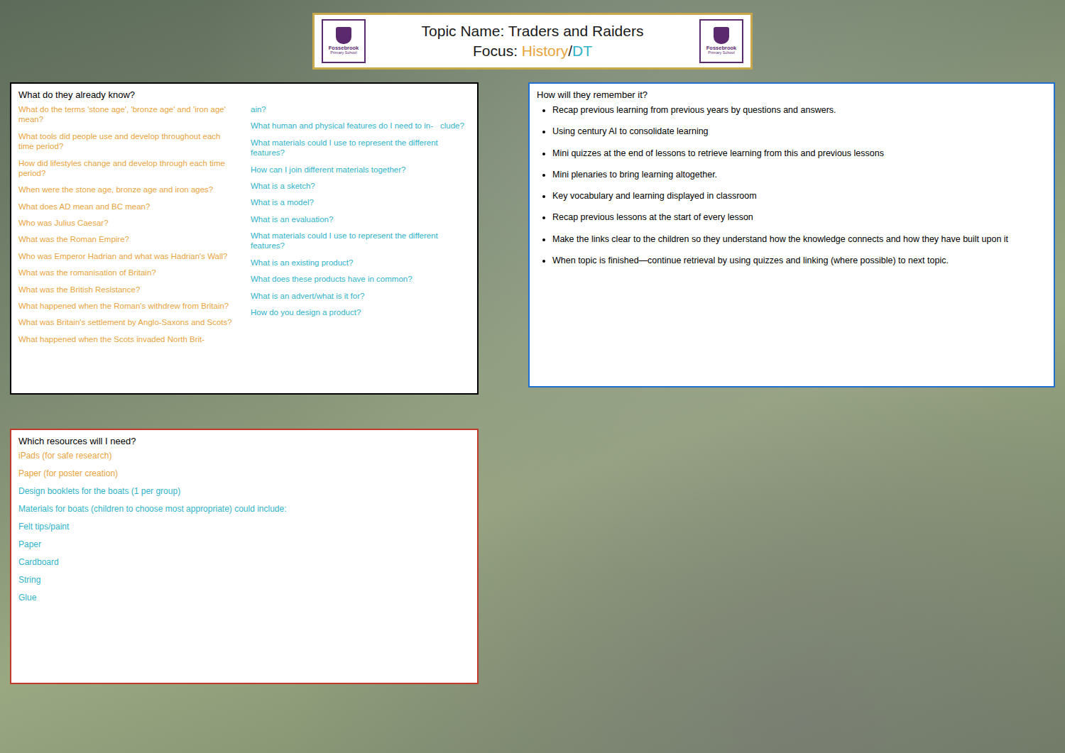Fossebrook
Primary School
Topic Name: Traders and Raiders
Focus: History/DT
Fossebrook
Primary School
What do they already know?
What do the terms 'stone age', 'bronze age' and 'iron age' mean?
What tools did people use and develop throughout each time period?
How did lifestyles change and develop through each time period?
When were the stone age, bronze age and iron ages?
What does AD mean and BC mean?
Who was Julius Caesar?
What was the Roman Empire?
Who was Emperor Hadrian and what was Hadrian's Wall?
What was the romanisation of Britain?
What was the British Resistance?
What happened when the Roman's withdrew from Britain?
What was Britain's settlement by Anglo-Saxons and Scots?
What happened when the Scots invaded North Brit-
ain?
What human and physical features do I need to in-clude?
What materials could I use to represent the different features?
How can I join different materials together?
What is a sketch?
What is a model?
What is an evaluation?
What materials could I use to represent the different features?
What is an existing product?
What does these products have in common?
What is an advert/what is it for?
How do you design a product?
Which resources will I need?
iPads (for safe research)
Paper (for poster creation)
Design booklets for the boats (1 per group)
Materials for boats (children to choose most appropriate) could include:
Felt tips/paint
Paper
Cardboard
String
Glue
How will they remember it?
Recap previous learning from previous years by questions and answers.
Using century AI to consolidate learning
Mini quizzes at the end of lessons to retrieve learning from this and previous lessons
Mini plenaries to bring learning altogether.
Key vocabulary and learning displayed in classroom
Recap previous lessons at the start of every lesson
Make the links clear to the children so they understand how the knowledge connects and how they have built upon it
When topic is finished—continue retrieval by using quizzes and linking (where possible) to next topic.